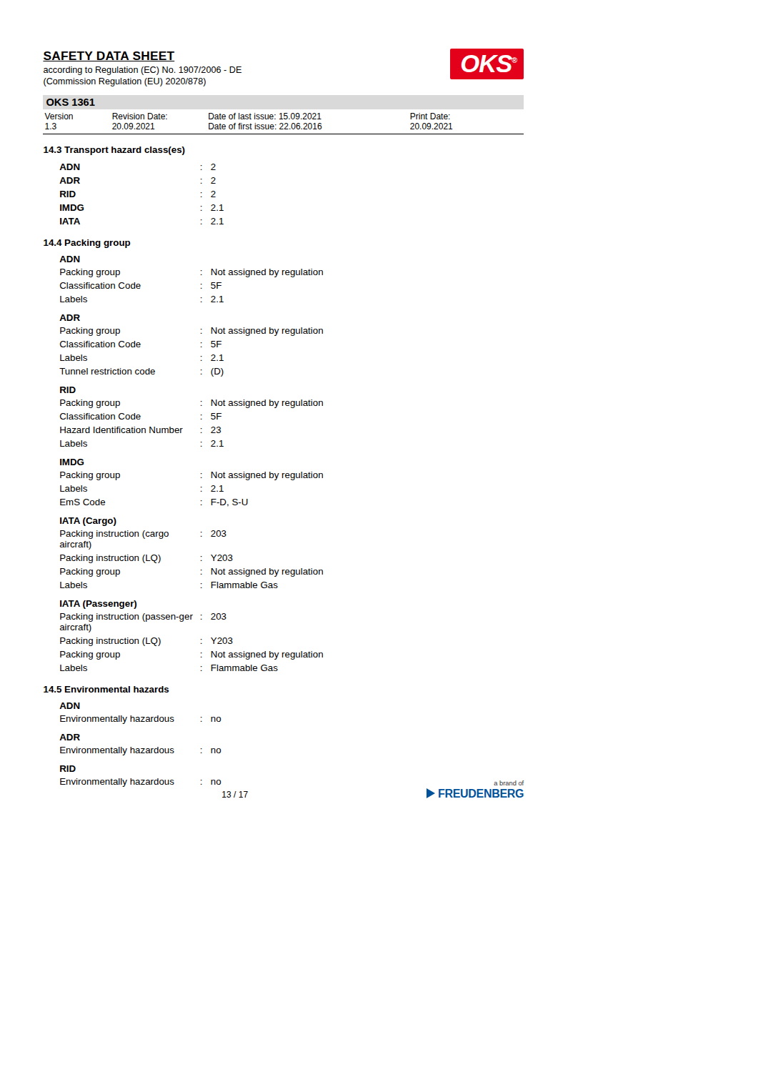SAFETY DATA SHEET
according to Regulation (EC) No. 1907/2006 - DE
(Commission Regulation (EU) 2020/878)
OKS®
OKS 1361
| Version 1.3 | Revision Date: 20.09.2021 | Date of last issue: 15.09.2021 Date of first issue: 22.06.2016 | Print Date: 20.09.2021 |
14.3 Transport hazard class(es)
ADN
:
2
ADR
:
2
RID
:
2
IMDG
:
2.1
IATA
:
2.1
14.4 Packing group
ADN
Packing group
:
Not assigned by regulation
Classification Code
:
5F
Labels
:
2.1
ADR
Packing group
:
Not assigned by regulation
Classification Code
:
5F
Labels
:
2.1
Tunnel restriction code
:
(D)
RID
Packing group
:
Not assigned by regulation
Classification Code
:
5F
Hazard Identification Number
:
23
Labels
:
2.1
IMDG
Packing group
:
Not assigned by regulation
Labels
:
2.1
EmS Code
:
F-D, S-U
IATA (Cargo)
Packing instruction (cargo aircraft)
:
203
Packing instruction (LQ)
:
Y203
Packing group
:
Not assigned by regulation
Labels
:
Flammable Gas
IATA (Passenger)
Packing instruction (passen-ger aircraft)
:
203
Packing instruction (LQ)
:
Y203
Packing group
:
Not assigned by regulation
Labels
:
Flammable Gas
14.5 Environmental hazards
ADN
Environmentally hazardous
:
no
ADR
Environmentally hazardous
:
no
RID
Environmentally hazardous
:
no
13 / 17
a brand of
FREUDENBERG